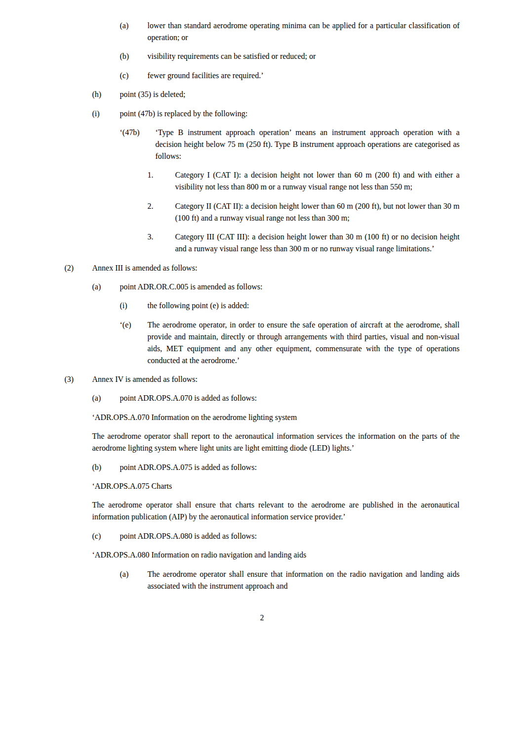(a) lower than standard aerodrome operating minima can be applied for a particular classification of operation; or
(b) visibility requirements can be satisfied or reduced; or
(c) fewer ground facilities are required.’
(h) point (35) is deleted;
(i) point (47b) is replaced by the following:
‘(47b) ‘Type B instrument approach operation’ means an instrument approach operation with a decision height below 75 m (250 ft). Type B instrument approach operations are categorised as follows:
1. Category I (CAT I): a decision height not lower than 60 m (200 ft) and with either a visibility not less than 800 m or a runway visual range not less than 550 m;
2. Category II (CAT II): a decision height lower than 60 m (200 ft), but not lower than 30 m (100 ft) and a runway visual range not less than 300 m;
3. Category III (CAT III): a decision height lower than 30 m (100 ft) or no decision height and a runway visual range less than 300 m or no runway visual range limitations.’
(2) Annex III is amended as follows:
(a) point ADR.OR.C.005 is amended as follows:
(i) the following point (e) is added:
‘(e) The aerodrome operator, in order to ensure the safe operation of aircraft at the aerodrome, shall provide and maintain, directly or through arrangements with third parties, visual and non-visual aids, MET equipment and any other equipment, commensurate with the type of operations conducted at the aerodrome.’
(3) Annex IV is amended as follows:
(a) point ADR.OPS.A.070 is added as follows:
‘ADR.OPS.A.070 Information on the aerodrome lighting system
The aerodrome operator shall report to the aeronautical information services the information on the parts of the aerodrome lighting system where light units are light emitting diode (LED) lights.’
(b) point ADR.OPS.A.075 is added as follows:
‘ADR.OPS.A.075 Charts
The aerodrome operator shall ensure that charts relevant to the aerodrome are published in the aeronautical information publication (AIP) by the aeronautical information service provider.’
(c) point ADR.OPS.A.080 is added as follows:
‘ADR.OPS.A.080 Information on radio navigation and landing aids
(a) The aerodrome operator shall ensure that information on the radio navigation and landing aids associated with the instrument approach and
2